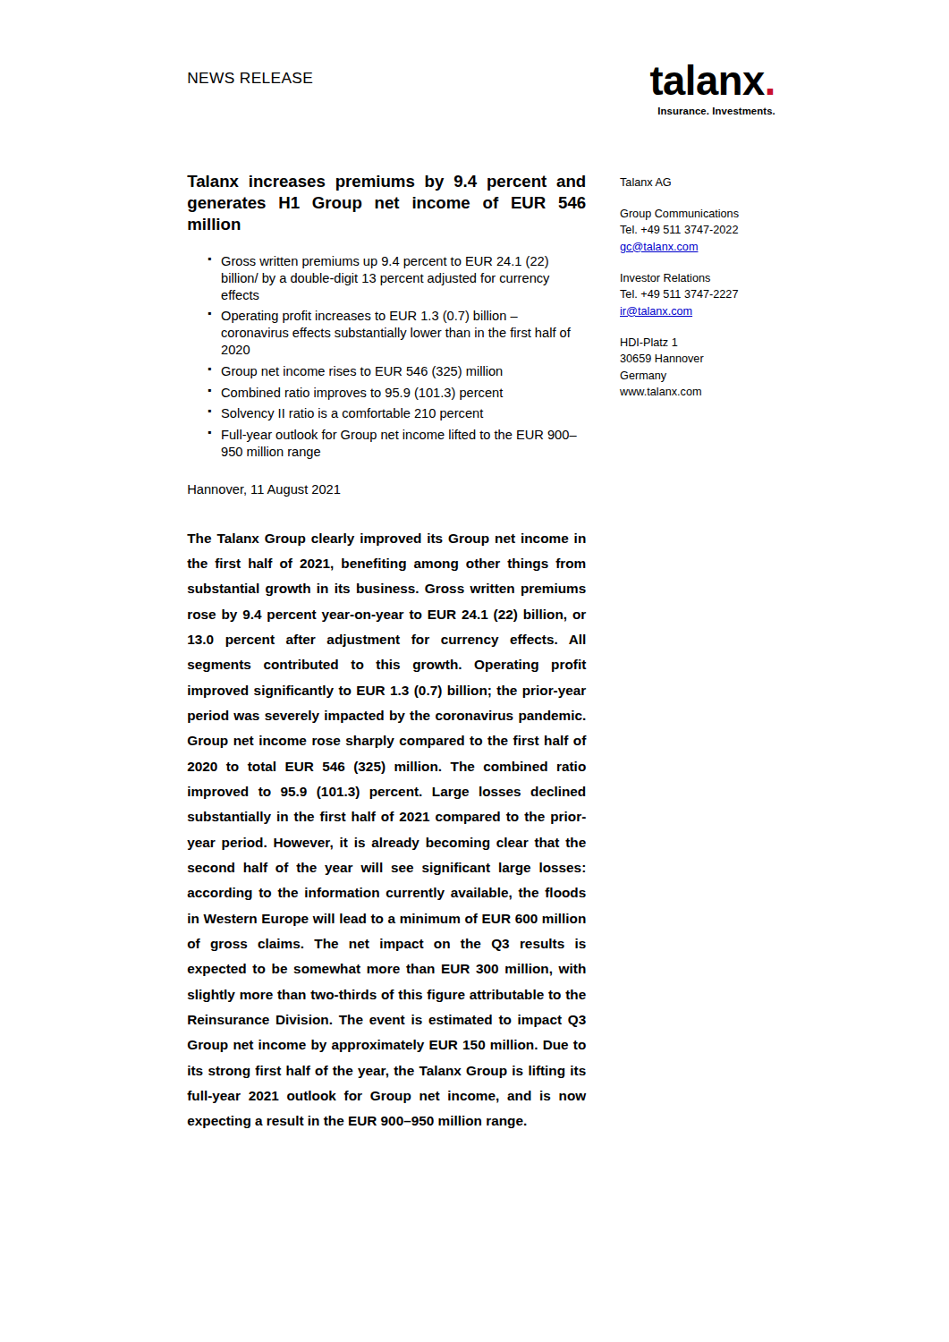NEWS RELEASE
talanx.
Insurance. Investments.
Talanx increases premiums by 9.4 percent and generates H1 Group net income of EUR 546 million
Gross written premiums up 9.4 percent to EUR 24.1 (22) billion/ by a double-digit 13 percent adjusted for currency effects
Operating profit increases to EUR 1.3 (0.7) billion – coronavirus effects substantially lower than in the first half of 2020
Group net income rises to EUR 546 (325) million
Combined ratio improves to 95.9 (101.3) percent
Solvency II ratio is a comfortable 210 percent
Full-year outlook for Group net income lifted to the EUR 900–950 million range
Hannover, 11 August 2021
The Talanx Group clearly improved its Group net income in the first half of 2021, benefiting among other things from substantial growth in its business. Gross written premiums rose by 9.4 percent year-on-year to EUR 24.1 (22) billion, or 13.0 percent after adjustment for currency effects. All segments contributed to this growth. Operating profit improved significantly to EUR 1.3 (0.7) billion; the prior-year period was severely impacted by the coronavirus pandemic. Group net income rose sharply compared to the first half of 2020 to total EUR 546 (325) million. The combined ratio improved to 95.9 (101.3) percent. Large losses declined substantially in the first half of 2021 compared to the prior-year period. However, it is already becoming clear that the second half of the year will see significant large losses: according to the information currently available, the floods in Western Europe will lead to a minimum of EUR 600 million of gross claims. The net impact on the Q3 results is expected to be somewhat more than EUR 300 million, with slightly more than two-thirds of this figure attributable to the Reinsurance Division. The event is estimated to impact Q3 Group net income by approximately EUR 150 million. Due to its strong first half of the year, the Talanx Group is lifting its full-year 2021 outlook for Group net income, and is now expecting a result in the EUR 900–950 million range.
Talanx AG
Group Communications
Tel. +49 511 3747-2022
gc@talanx.com
Investor Relations
Tel. +49 511 3747-2227
ir@talanx.com
HDI-Platz 1
30659 Hannover
Germany
www.talanx.com